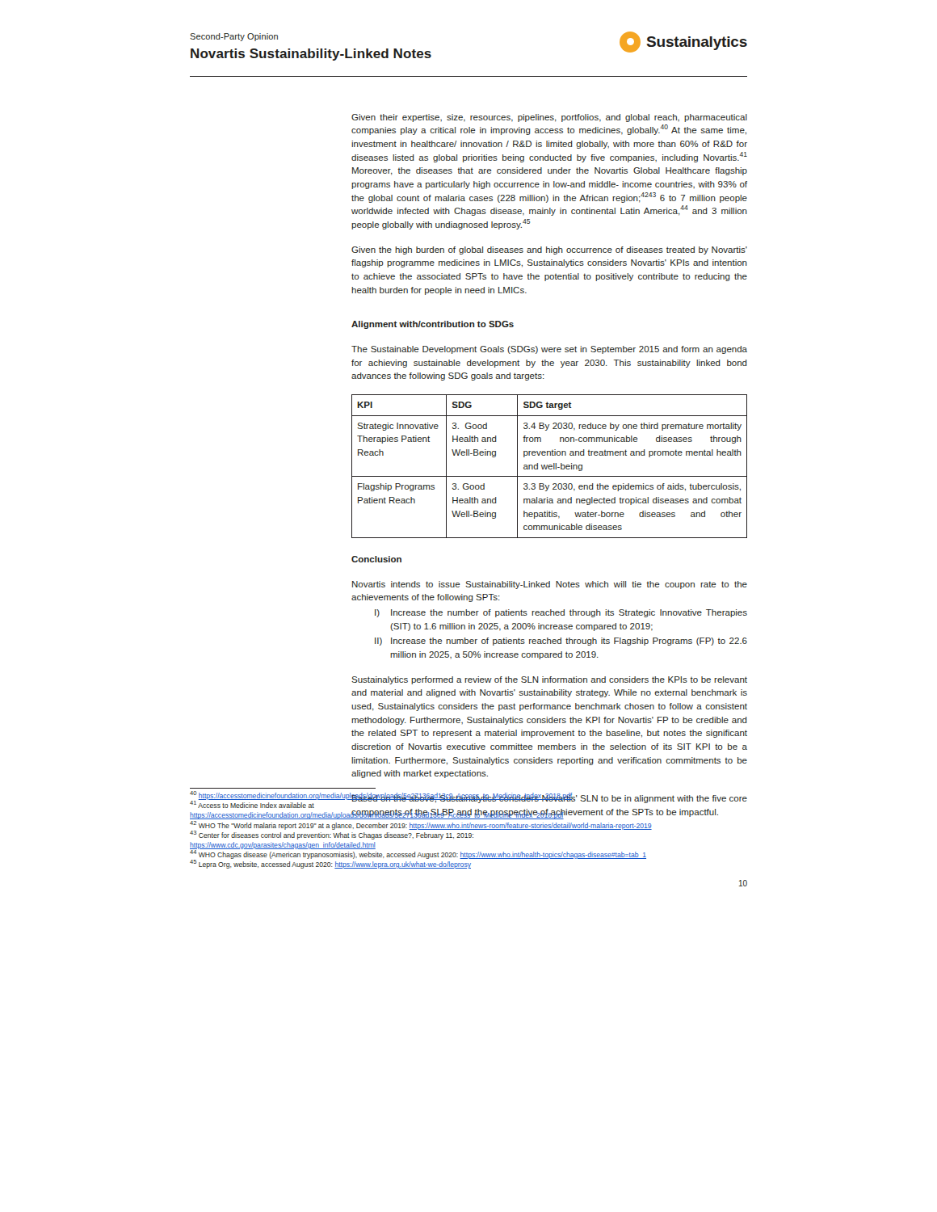Second-Party Opinion
Novartis Sustainability-Linked Notes
Sustainalytics
Given their expertise, size, resources, pipelines, portfolios, and global reach, pharmaceutical companies play a critical role in improving access to medicines, globally.40 At the same time, investment in healthcare/ innovation / R&D is limited globally, with more than 60% of R&D for diseases listed as global priorities being conducted by five companies, including Novartis.41 Moreover, the diseases that are considered under the Novartis Global Healthcare flagship programs have a particularly high occurrence in low-and middle- income countries, with 93% of the global count of malaria cases (228 million) in the African region;4243 6 to 7 million people worldwide infected with Chagas disease, mainly in continental Latin America,44 and 3 million people globally with undiagnosed leprosy.45
Given the high burden of global diseases and high occurrence of diseases treated by Novartis' flagship programme medicines in LMICs, Sustainalytics considers Novartis' KPIs and intention to achieve the associated SPTs to have the potential to positively contribute to reducing the health burden for people in need in LMICs.
Alignment with/contribution to SDGs
The Sustainable Development Goals (SDGs) were set in September 2015 and form an agenda for achieving sustainable development by the year 2030. This sustainability linked bond advances the following SDG goals and targets:
| KPI | SDG | SDG target |
| --- | --- | --- |
| Strategic Innovative Therapies Patient Reach | 3. Good Health and Well-Being | 3.4 By 2030, reduce by one third premature mortality from non-communicable diseases through prevention and treatment and promote mental health and well-being |
| Flagship Programs Patient Reach | 3. Good Health and Well-Being | 3.3 By 2030, end the epidemics of aids, tuberculosis, malaria and neglected tropical diseases and combat hepatitis, water-borne diseases and other communicable diseases |
Conclusion
Novartis intends to issue Sustainability-Linked Notes which will tie the coupon rate to the achievements of the following SPTs:
Increase the number of patients reached through its Strategic Innovative Therapies (SIT) to 1.6 million in 2025, a 200% increase compared to 2019;
Increase the number of patients reached through its Flagship Programs (FP) to 22.6 million in 2025, a 50% increase compared to 2019.
Sustainalytics performed a review of the SLN information and considers the KPIs to be relevant and material and aligned with Novartis' sustainability strategy. While no external benchmark is used, Sustainalytics considers the past performance benchmark chosen to follow a consistent methodology. Furthermore, Sustainalytics considers the KPI for Novartis' FP to be credible and the related SPT to represent a material improvement to the baseline, but notes the significant discretion of Novartis executive committee members in the selection of its SIT KPI to be a limitation. Furthermore, Sustainalytics considers reporting and verification commitments to be aligned with market expectations.
Based on the above, Sustainalytics considers Novartis' SLN to be in alignment with the five core components of the SLBP and the prospective of achievement of the SPTs to be impactful.
40 https://accesstomedicinefoundation.org/media/uploads/downloads/5e27136ad13c9_Access_to_Medicine_Index_2018.pdf
41 Access to Medicine Index available at
https://accesstomedicinefoundation.org/media/uploads/downloads/5e27136ad13c9_Access_to_Medicine_Index_2018.pdf
42 WHO The "World malaria report 2019" at a glance, December 2019: https://www.who.int/news-room/feature-stories/detail/world-malaria-report-2019
43 Center for diseases control and prevention: What is Chagas disease?, February 11, 2019:
https://www.cdc.gov/parasites/chagas/gen_info/detailed.html
44 WHO Chagas disease (American trypanosomiasis), website, accessed August 2020: https://www.who.int/health-topics/chagas-disease#tab=tab_1
45 Lepra Org, website, accessed August 2020: https://www.lepra.org.uk/what-we-do/leprosy
10